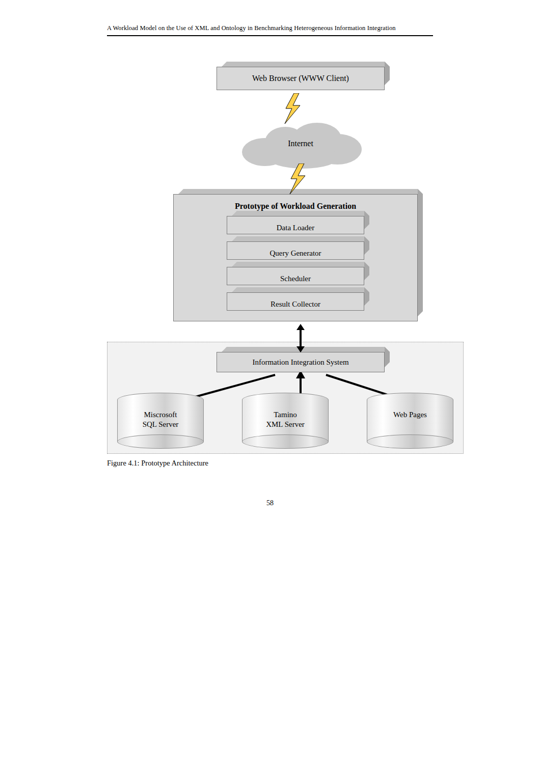A Workload Model on the Use of XML and Ontology in Benchmarking Heterogeneous Information Integration
Web Browser (WWW Client)
Internet
Prototype of Workload Generation
Data Loader
Query Generator
Scheduler
Result Collector
Information Integration System
Miscrosoft
SQL Server
Tamino
XML Server
Web Pages
Figure 4.1: Prototype Architecture
58